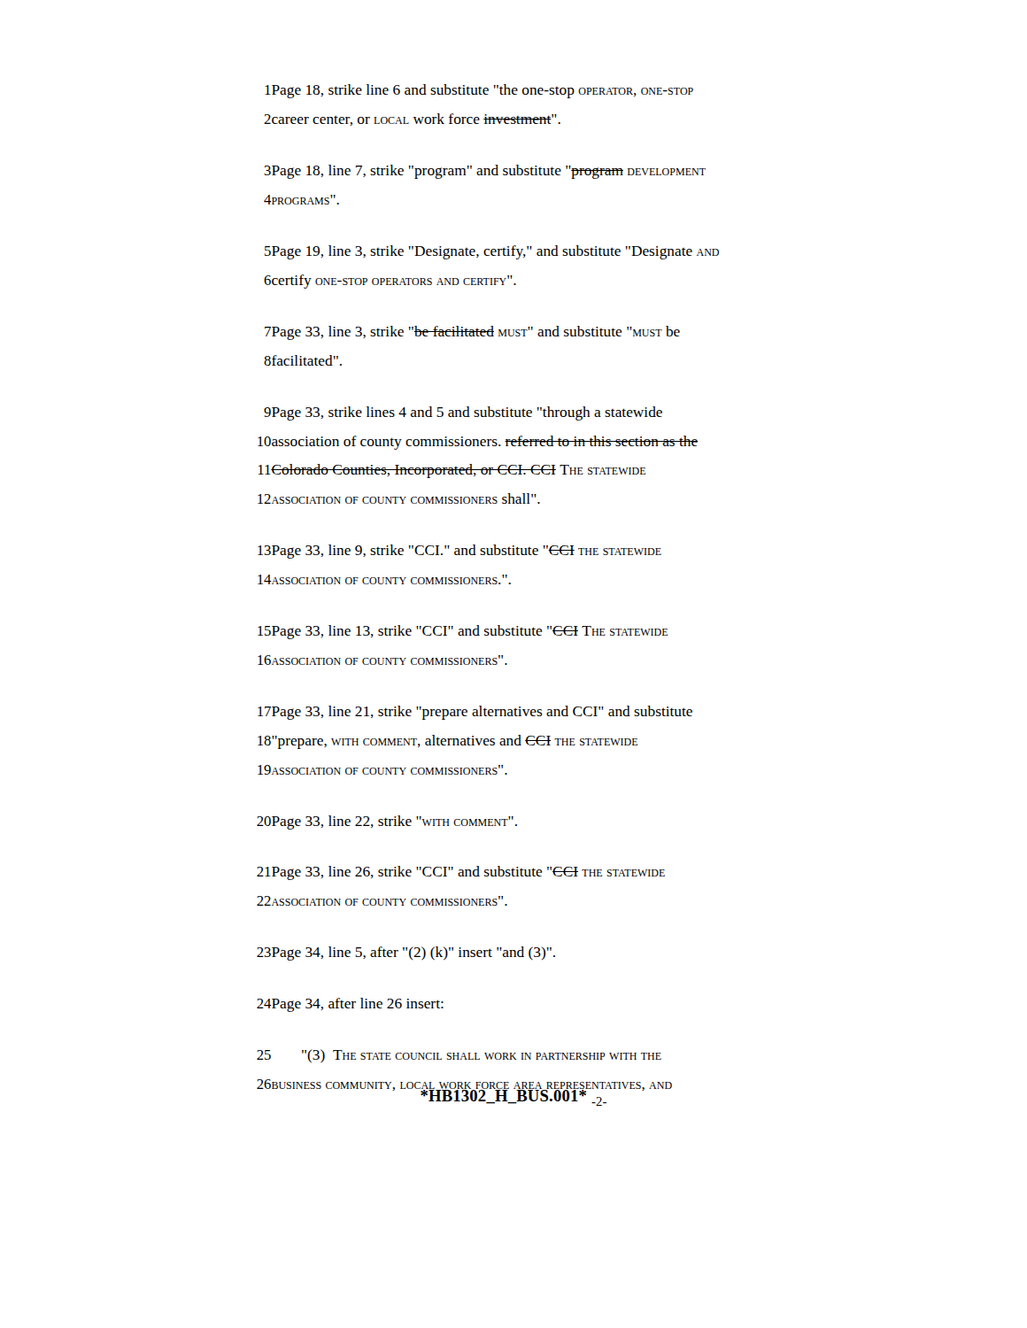| 1 | Page 18, strike line 6 and substitute "the one-stop operator, one-stop |
| 2 | career center, or local work force investment ". |
| 3 | Page 18, line 7, strike "program" and substitute " program development |
| 4 | programs ". |
| 5 | Page 19, line 3, strike "Designate, certify," and substitute "Designate and |
| 6 | certify one-stop operators and certify ". |
| 7 | Page 33, line 3, strike " be facilitated must " and substitute " must be |
| 8 | facilitated". |
| 9 | Page 33, strike lines 4 and 5 and substitute "through a statewide |
| 10 | association of county commissioners. referred to in this section as the |
| 11 | Colorado Counties, Incorporated, or CCI. CCI The statewide |
| 12 | association of county commissioners shall". |
| 13 | Page 33, line 9, strike "CCI." and substitute " CCI the statewide |
| 14 | association of county commissioners. ". |
| 15 | Page 33, line 13, strike "CCI" and substitute " CCI The statewide |
| 16 | association of county commissioners ". |
| 17 | Page 33, line 21, strike "prepare alternatives and CCI" and substitute |
| 18 | "prepare, with comment, alternatives and CCI the statewide |
| 19 | association of county commissioners ". |
| 20 | Page 33, line 22, strike " with comment ". |
| 21 | Page 33, line 26, strike "CCI" and substitute " CCI the statewide |
| 22 | association of county commissioners ". |
| 23 | Page 34, line 5, after "(2) (k)" insert "and (3)". |
| 24 | Page 34, after line 26 insert: |
| 25 | "(3) The state council shall work in partnership with the |
| 26 | business community, local work force area representatives, and |
*HB1302_H_BUS.001* -2-